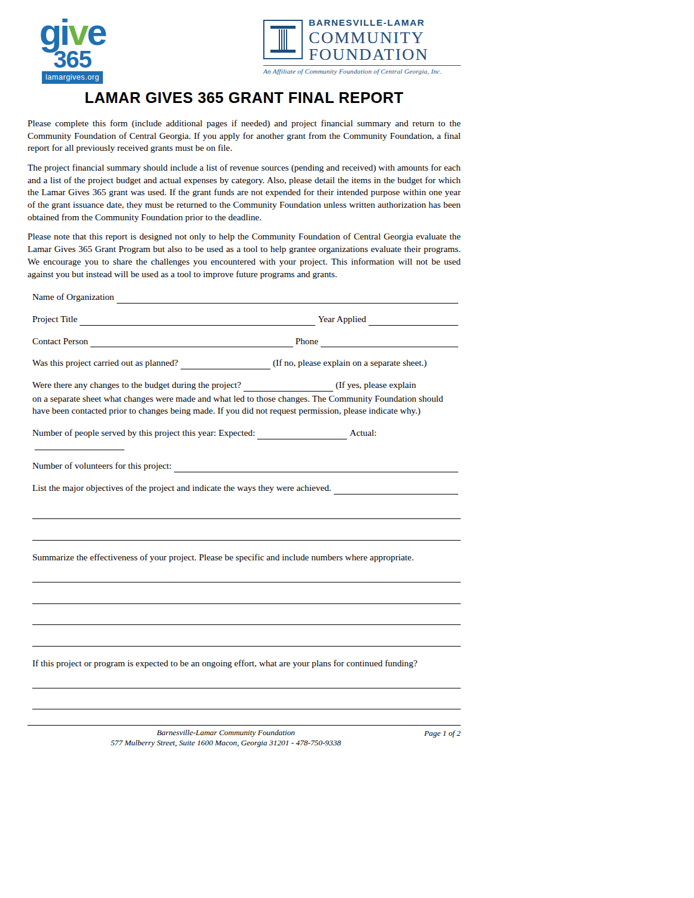give
365
lamargives.org
BARNESVILLE-LAMAR
COMMUNITY
FOUNDATION
An Affiliate of Community Foundation of Central Georgia, Inc.
LAMAR GIVES 365 GRANT FINAL REPORT
Please complete this form (include additional pages if needed) and project financial summary and return to the Community Foundation of Central Georgia. If you apply for another grant from the Community Foundation, a final report for all previously received grants must be on file.
The project financial summary should include a list of revenue sources (pending and received) with amounts for each and a list of the project budget and actual expenses by category. Also, please detail the items in the budget for which the Lamar Gives 365 grant was used. If the grant funds are not expended for their intended purpose within one year of the grant issuance date, they must be returned to the Community Foundation unless written authorization has been obtained from the Community Foundation prior to the deadline.
Please note that this report is designed not only to help the Community Foundation of Central Georgia evaluate the Lamar Gives 365 Grant Program but also to be used as a tool to help grantee organizations evaluate their programs. We encourage you to share the challenges you encountered with your project. This information will not be used against you but instead will be used as a tool to improve future programs and grants.
Name of Organization
Project Title Year Applied
Contact Person Phone
Was this project carried out as planned? (If no, please explain on a separate sheet.)
Were there any changes to the budget during the project? (If yes, please explain
on a separate sheet what changes were made and what led to those changes. The Community Foundation should have been contacted prior to changes being made. If you did not request permission, please indicate why.)
Number of people served by this project this year: Expected: Actual:
Number of volunteers for this project:
List the major objectives of the project and indicate the ways they were achieved.
Summarize the effectiveness of your project. Please be specific and include numbers where appropriate.
If this project or program is expected to be an ongoing effort, what are your plans for continued funding?
Barnesville-Lamar Community Foundation
577 Mulberry Street, Suite 1600 Macon, Georgia 31201 - 478-750-9338
Page 1 of 2